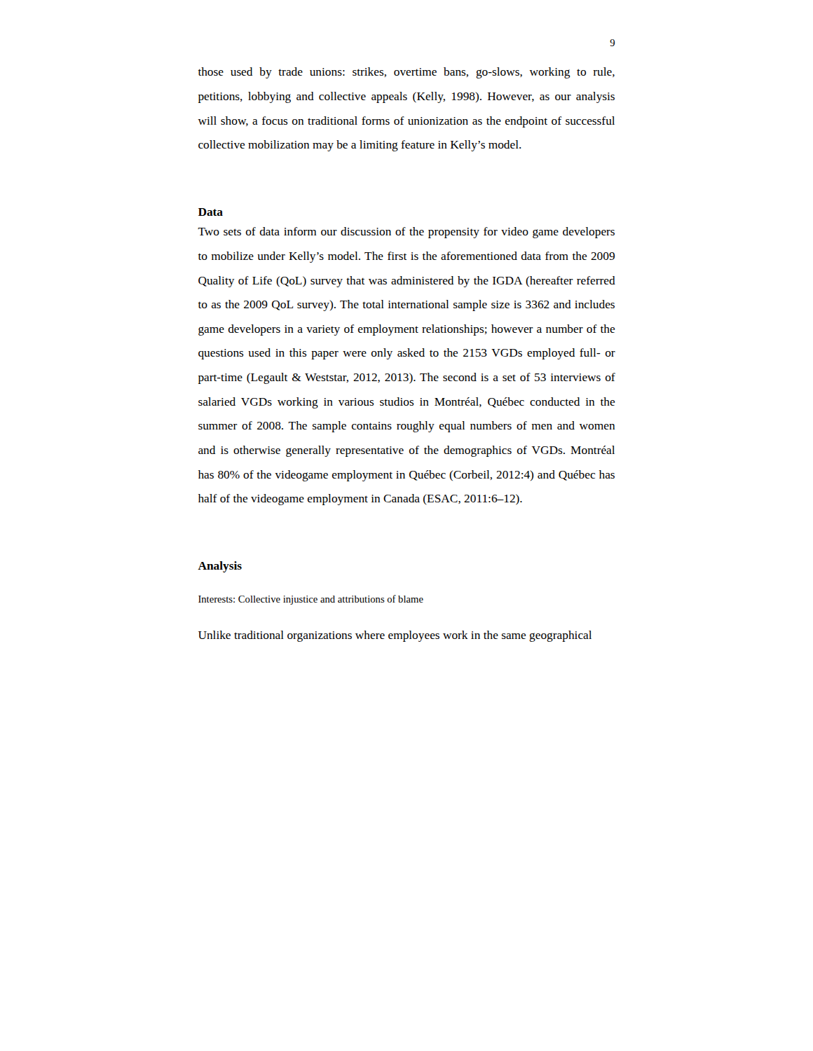9
those used by trade unions: strikes, overtime bans, go-slows, working to rule, petitions, lobbying and collective appeals (Kelly, 1998). However, as our analysis will show, a focus on traditional forms of unionization as the endpoint of successful collective mobilization may be a limiting feature in Kelly’s model.
Data
Two sets of data inform our discussion of the propensity for video game developers to mobilize under Kelly’s model. The first is the aforementioned data from the 2009 Quality of Life (QoL) survey that was administered by the IGDA (hereafter referred to as the 2009 QoL survey). The total international sample size is 3362 and includes game developers in a variety of employment relationships; however a number of the questions used in this paper were only asked to the 2153 VGDs employed full- or part-time (Legault & Weststar, 2012, 2013). The second is a set of 53 interviews of salaried VGDs working in various studios in Montréal, Québec conducted in the summer of 2008. The sample contains roughly equal numbers of men and women and is otherwise generally representative of the demographics of VGDs. Montréal has 80% of the videogame employment in Québec (Corbeil, 2012:4) and Québec has half of the videogame employment in Canada (ESAC, 2011:6–12).
Analysis
Interests: Collective injustice and attributions of blame
Unlike traditional organizations where employees work in the same geographical